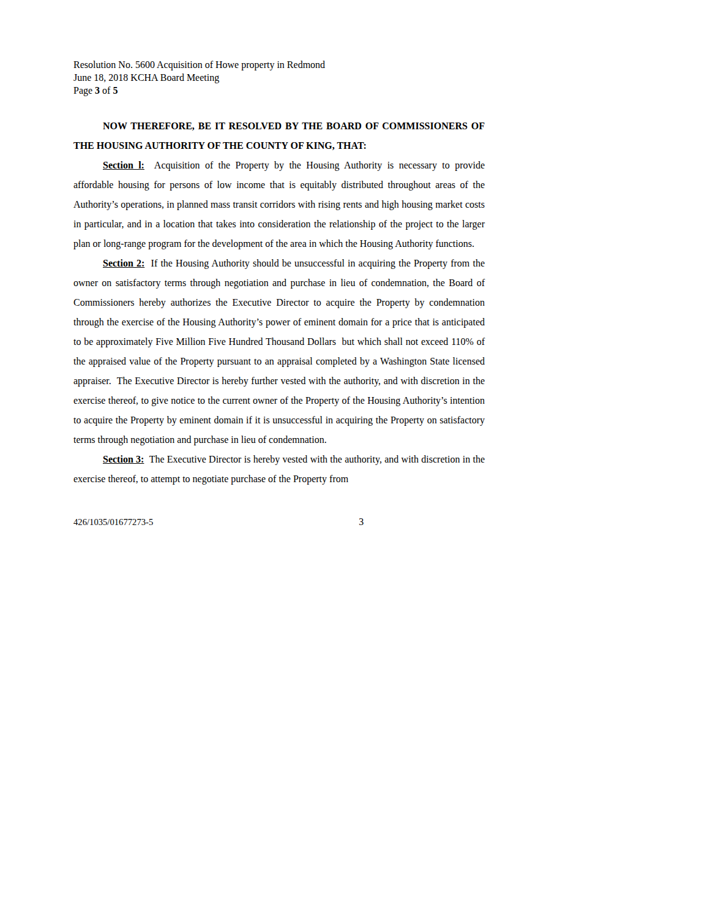Resolution No. 5600 Acquisition of Howe property in Redmond
June 18, 2018 KCHA Board Meeting
Page 3 of 5
NOW THEREFORE, BE IT RESOLVED BY THE BOARD OF COMMISSIONERS OF THE HOUSING AUTHORITY OF THE COUNTY OF KING, THAT:
Section l: Acquisition of the Property by the Housing Authority is necessary to provide affordable housing for persons of low income that is equitably distributed throughout areas of the Authority’s operations, in planned mass transit corridors with rising rents and high housing market costs in particular, and in a location that takes into consideration the relationship of the project to the larger plan or long-range program for the development of the area in which the Housing Authority functions.
Section 2: If the Housing Authority should be unsuccessful in acquiring the Property from the owner on satisfactory terms through negotiation and purchase in lieu of condemnation, the Board of Commissioners hereby authorizes the Executive Director to acquire the Property by condemnation through the exercise of the Housing Authority’s power of eminent domain for a price that is anticipated to be approximately Five Million Five Hundred Thousand Dollars but which shall not exceed 110% of the appraised value of the Property pursuant to an appraisal completed by a Washington State licensed appraiser. The Executive Director is hereby further vested with the authority, and with discretion in the exercise thereof, to give notice to the current owner of the Property of the Housing Authority’s intention to acquire the Property by eminent domain if it is unsuccessful in acquiring the Property on satisfactory terms through negotiation and purchase in lieu of condemnation.
Section 3: The Executive Director is hereby vested with the authority, and with discretion in the exercise thereof, to attempt to negotiate purchase of the Property from
426/1035/01677273-5 3